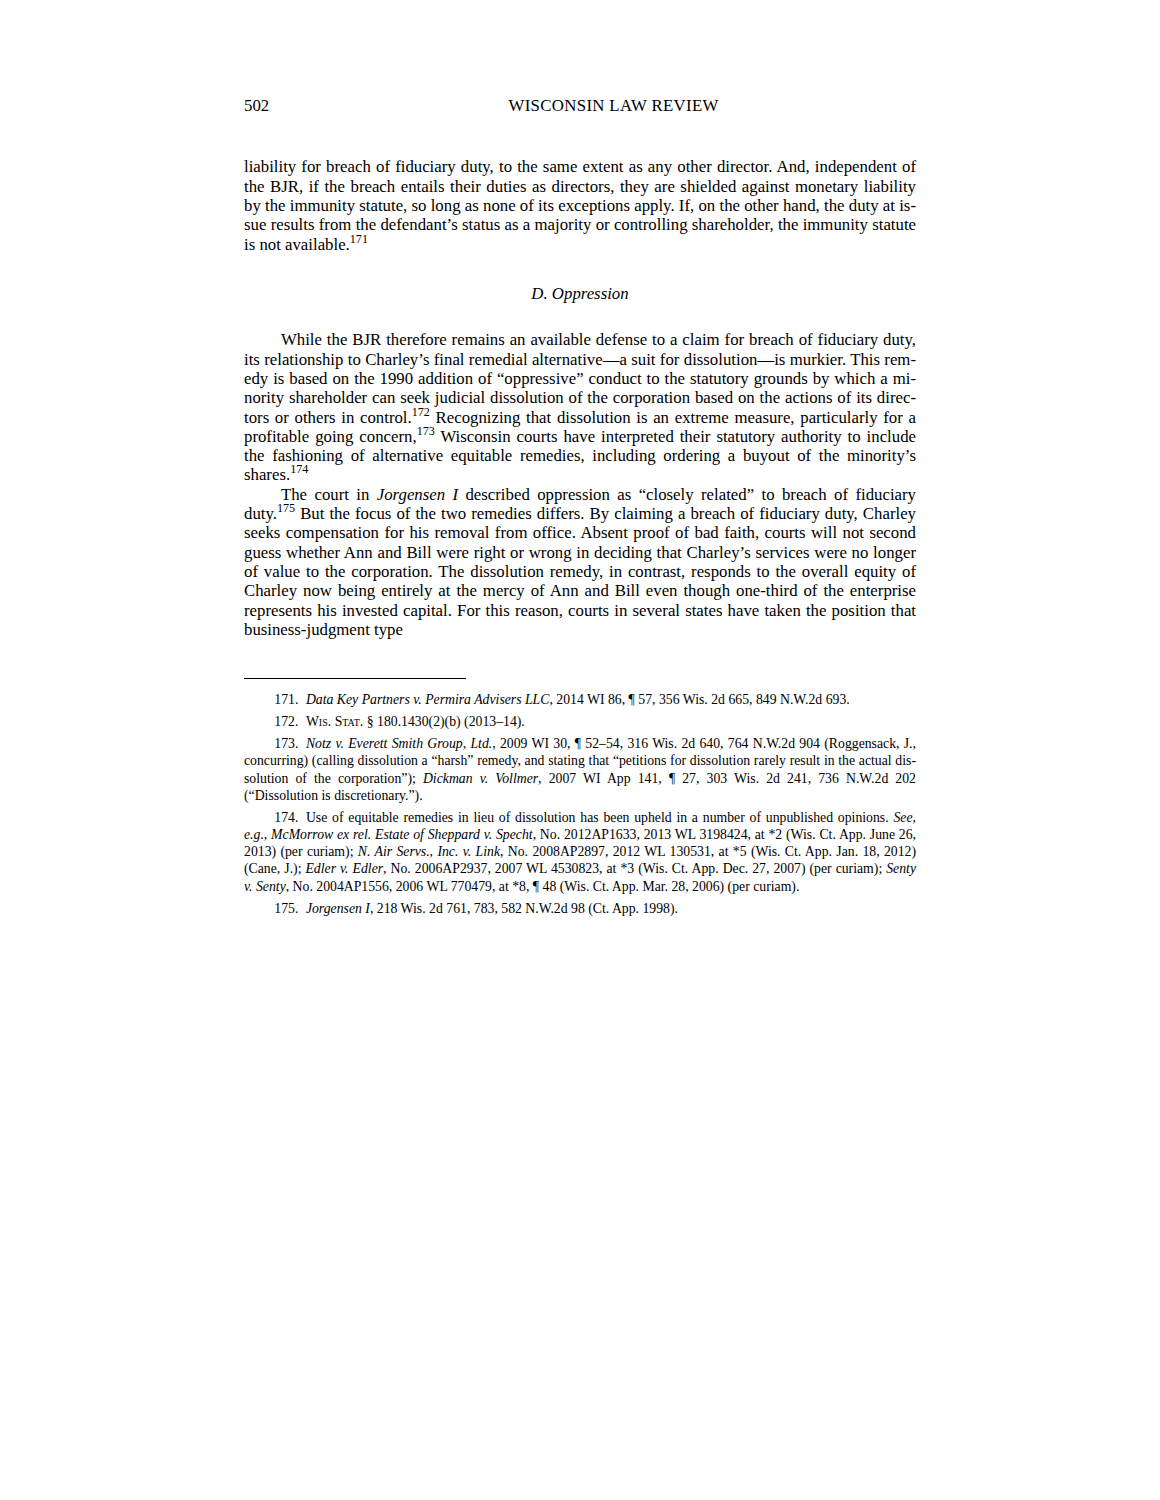502
WISCONSIN LAW REVIEW
liability for breach of fiduciary duty, to the same extent as any other director. And, independent of the BJR, if the breach entails their duties as directors, they are shielded against monetary liability by the immunity statute, so long as none of its exceptions apply. If, on the other hand, the duty at issue results from the defendant’s status as a majority or controlling shareholder, the immunity statute is not available.171
D. Oppression
While the BJR therefore remains an available defense to a claim for breach of fiduciary duty, its relationship to Charley’s final remedial alternative—a suit for dissolution—is murkier. This remedy is based on the 1990 addition of “oppressive” conduct to the statutory grounds by which a minority shareholder can seek judicial dissolution of the corporation based on the actions of its directors or others in control.172 Recognizing that dissolution is an extreme measure, particularly for a profitable going concern,173 Wisconsin courts have interpreted their statutory authority to include the fashioning of alternative equitable remedies, including ordering a buyout of the minority’s shares.174
The court in Jorgensen I described oppression as “closely related” to breach of fiduciary duty.175 But the focus of the two remedies differs. By claiming a breach of fiduciary duty, Charley seeks compensation for his removal from office. Absent proof of bad faith, courts will not second guess whether Ann and Bill were right or wrong in deciding that Charley’s services were no longer of value to the corporation. The dissolution remedy, in contrast, responds to the overall equity of Charley now being entirely at the mercy of Ann and Bill even though one-third of the enterprise represents his invested capital. For this reason, courts in several states have taken the position that business-judgment type
171. Data Key Partners v. Permira Advisers LLC, 2014 WI 86, ¶ 57, 356 Wis. 2d 665, 849 N.W.2d 693.
172. Wis. Stat. § 180.1430(2)(b) (2013–14).
173. Notz v. Everett Smith Group, Ltd., 2009 WI 30, ¶ 52–54, 316 Wis. 2d 640, 764 N.W.2d 904 (Roggensack, J., concurring) (calling dissolution a “harsh” remedy, and stating that “petitions for dissolution rarely result in the actual dissolution of the corporation”); Dickman v. Vollmer, 2007 WI App 141, ¶ 27, 303 Wis. 2d 241, 736 N.W.2d 202 (“Dissolution is discretionary.”).
174. Use of equitable remedies in lieu of dissolution has been upheld in a number of unpublished opinions. See, e.g., McMorrow ex rel. Estate of Sheppard v. Specht, No. 2012AP1633, 2013 WL 3198424, at *2 (Wis. Ct. App. June 26, 2013) (per curiam); N. Air Servs., Inc. v. Link, No. 2008AP2897, 2012 WL 130531, at *5 (Wis. Ct. App. Jan. 18, 2012) (Cane, J.); Edler v. Edler, No. 2006AP2937, 2007 WL 4530823, at *3 (Wis. Ct. App. Dec. 27, 2007) (per curiam); Senty v. Senty, No. 2004AP1556, 2006 WL 770479, at *8, ¶ 48 (Wis. Ct. App. Mar. 28, 2006) (per curiam).
175. Jorgensen I, 218 Wis. 2d 761, 783, 582 N.W.2d 98 (Ct. App. 1998).